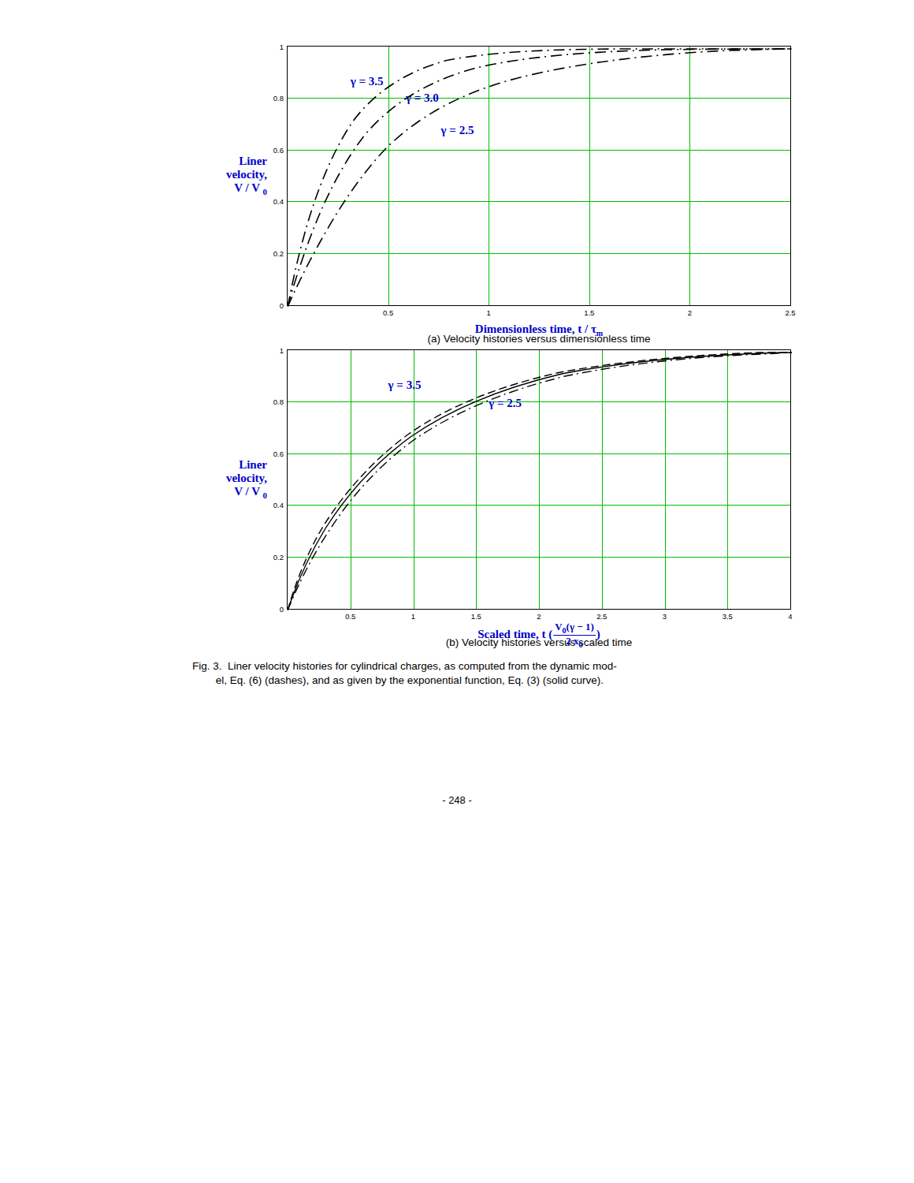1
0.8
0.6
0.4
0.2
0
0.5
1
1.5
2
2.5
Liner
velocity,
V / V 0
Dimensionless time, t / τm
γ = 3.5
γ = 3.0
γ = 2.5
(a) Velocity histories versus dimensionless time
1
0.8
0.6
0.4
0.2
0
0.5
1
1.5
2
2.5
3
3.5
4
Liner
velocity,
V / V 0
Scaled time, t (V0(γ − 1) 2 x0)
γ = 3.5
γ = 2.5
(b) Velocity histories versus scaled time
Fig. 3. Liner velocity histories for cylindrical charges, as computed from the dynamic mod- el, Eq. (6) (dashes), and as given by the exponential function, Eq. (3) (solid curve).
- 248 -